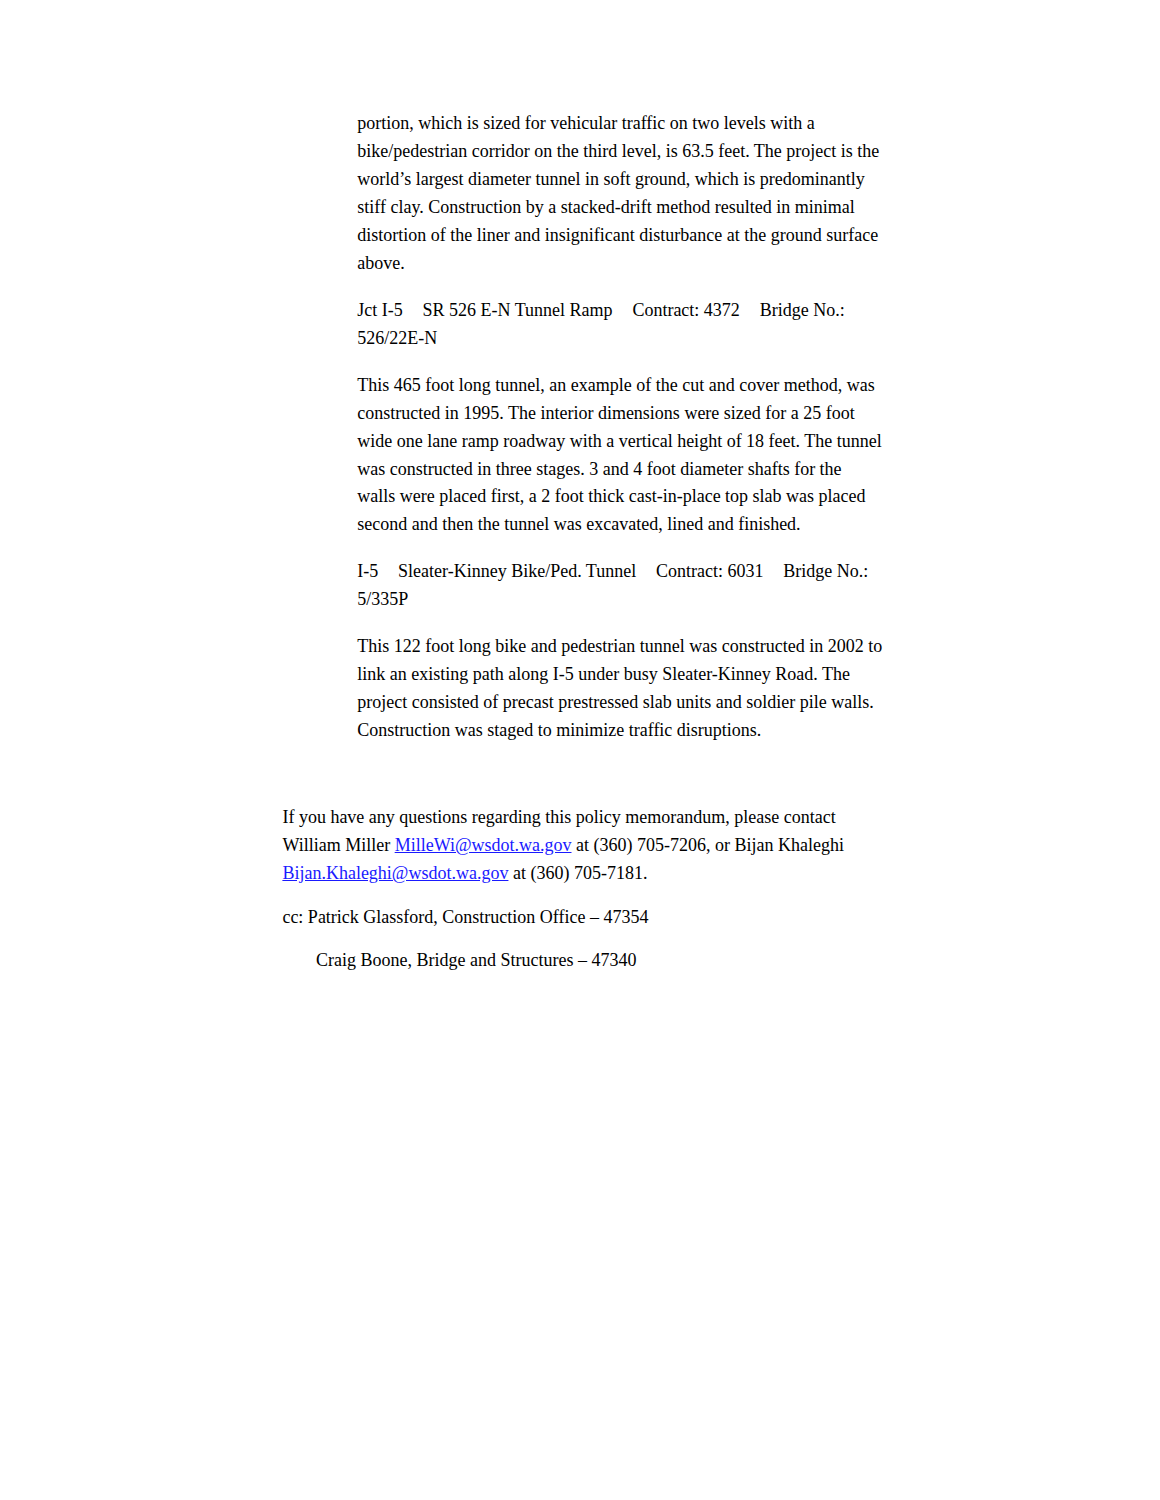portion, which is sized for vehicular traffic on two levels with a bike/pedestrian corridor on the third level, is 63.5 feet. The project is the world’s largest diameter tunnel in soft ground, which is predominantly stiff clay. Construction by a stacked-drift method resulted in minimal distortion of the liner and insignificant disturbance at the ground surface above.
Jct I-5 SR 526 E-N Tunnel Ramp Contract: 4372 Bridge No.: 526/22E-N
This 465 foot long tunnel, an example of the cut and cover method, was constructed in 1995. The interior dimensions were sized for a 25 foot wide one lane ramp roadway with a vertical height of 18 feet. The tunnel was constructed in three stages. 3 and 4 foot diameter shafts for the walls were placed first, a 2 foot thick cast-in-place top slab was placed second and then the tunnel was excavated, lined and finished.
I-5 Sleater-Kinney Bike/Ped. Tunnel Contract: 6031 Bridge No.: 5/335P
This 122 foot long bike and pedestrian tunnel was constructed in 2002 to link an existing path along I-5 under busy Sleater-Kinney Road. The project consisted of precast prestressed slab units and soldier pile walls. Construction was staged to minimize traffic disruptions.
If you have any questions regarding this policy memorandum, please contact William Miller MilleWi@wsdot.wa.gov at (360) 705-7206, or Bijan Khaleghi Bijan.Khaleghi@wsdot.wa.gov at (360) 705-7181.
cc: Patrick Glassford, Construction Office – 47354
Craig Boone, Bridge and Structures – 47340